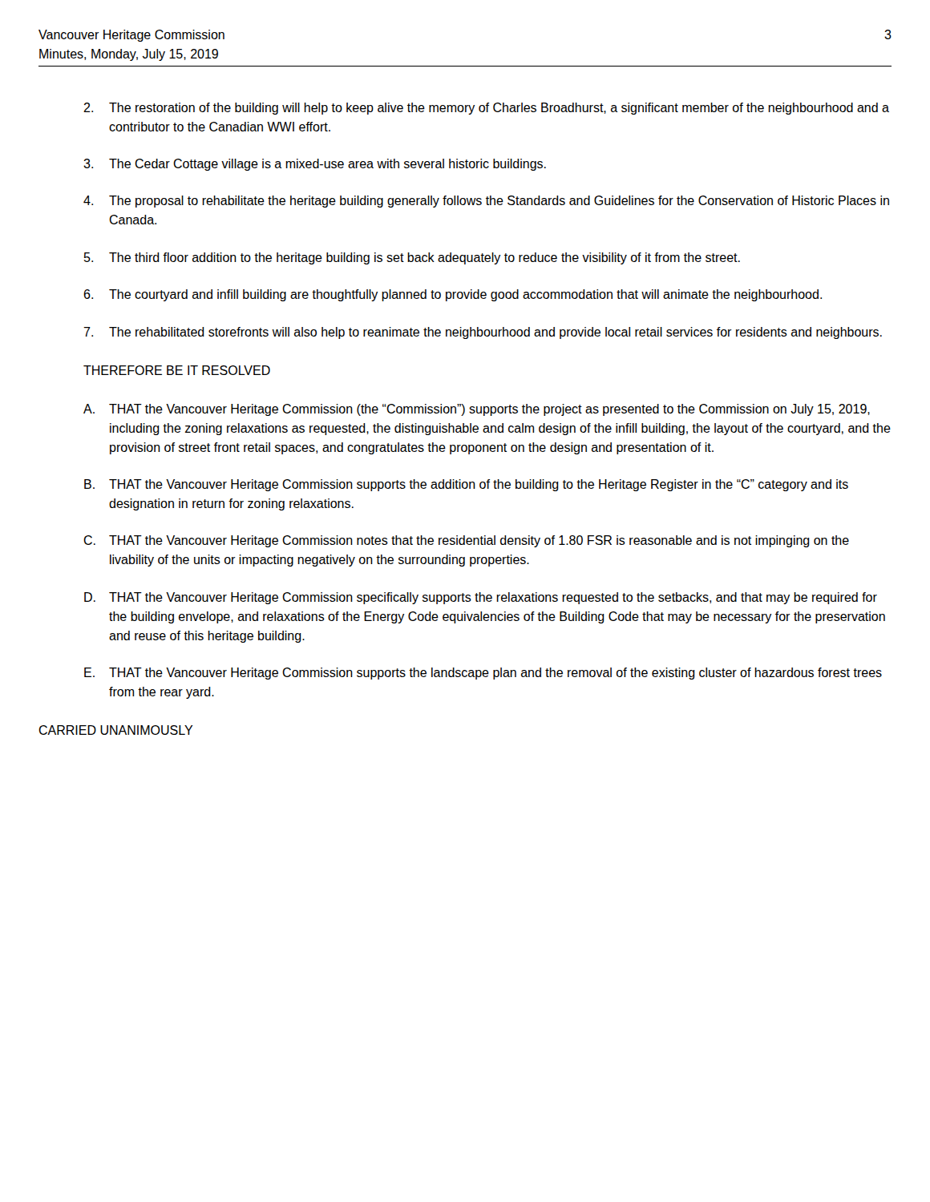Vancouver Heritage Commission
Minutes, Monday, July 15, 2019
3
2. The restoration of the building will help to keep alive the memory of Charles Broadhurst, a significant member of the neighbourhood and a contributor to the Canadian WWI effort.
3. The Cedar Cottage village is a mixed-use area with several historic buildings.
4. The proposal to rehabilitate the heritage building generally follows the Standards and Guidelines for the Conservation of Historic Places in Canada.
5. The third floor addition to the heritage building is set back adequately to reduce the visibility of it from the street.
6. The courtyard and infill building are thoughtfully planned to provide good accommodation that will animate the neighbourhood.
7. The rehabilitated storefronts will also help to reanimate the neighbourhood and provide local retail services for residents and neighbours.
THEREFORE BE IT RESOLVED
A. THAT the Vancouver Heritage Commission (the “Commission”) supports the project as presented to the Commission on July 15, 2019, including the zoning relaxations as requested, the distinguishable and calm design of the infill building, the layout of the courtyard, and the provision of street front retail spaces, and congratulates the proponent on the design and presentation of it.
B. THAT the Vancouver Heritage Commission supports the addition of the building to the Heritage Register in the “C” category and its designation in return for zoning relaxations.
C. THAT the Vancouver Heritage Commission notes that the residential density of 1.80 FSR is reasonable and is not impinging on the livability of the units or impacting negatively on the surrounding properties.
D. THAT the Vancouver Heritage Commission specifically supports the relaxations requested to the setbacks, and that may be required for the building envelope, and relaxations of the Energy Code equivalencies of the Building Code that may be necessary for the preservation and reuse of this heritage building.
E. THAT the Vancouver Heritage Commission supports the landscape plan and the removal of the existing cluster of hazardous forest trees from the rear yard.
CARRIED UNANIMOUSLY